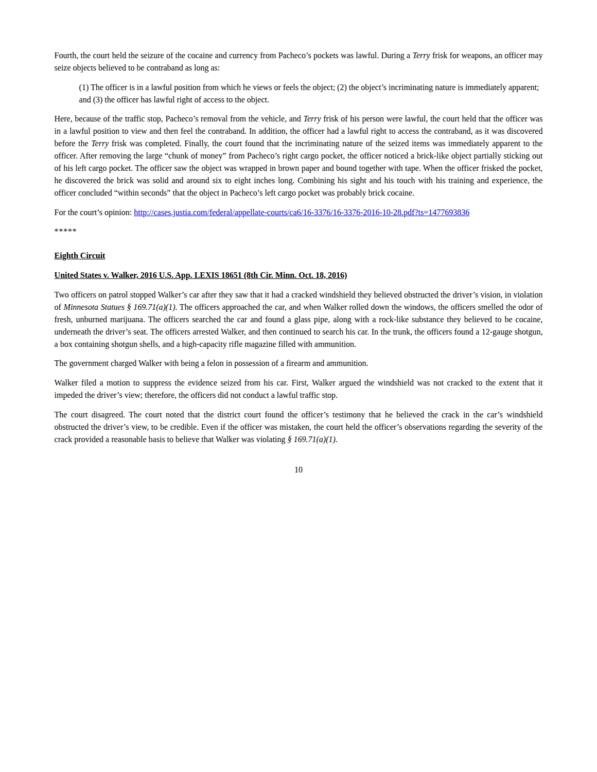Fourth, the court held the seizure of the cocaine and currency from Pacheco’s pockets was lawful. During a Terry frisk for weapons, an officer may seize objects believed to be contraband as long as:
(1) The officer is in a lawful position from which he views or feels the object; (2) the object’s incriminating nature is immediately apparent; and (3) the officer has lawful right of access to the object.
Here, because of the traffic stop, Pacheco’s removal from the vehicle, and Terry frisk of his person were lawful, the court held that the officer was in a lawful position to view and then feel the contraband. In addition, the officer had a lawful right to access the contraband, as it was discovered before the Terry frisk was completed. Finally, the court found that the incriminating nature of the seized items was immediately apparent to the officer. After removing the large “chunk of money” from Pacheco’s right cargo pocket, the officer noticed a brick-like object partially sticking out of his left cargo pocket. The officer saw the object was wrapped in brown paper and bound together with tape. When the officer frisked the pocket, he discovered the brick was solid and around six to eight inches long. Combining his sight and his touch with his training and experience, the officer concluded “within seconds” that the object in Pacheco’s left cargo pocket was probably brick cocaine.
For the court’s opinion: http://cases.justia.com/federal/appellate-courts/ca6/16-3376/16-3376-2016-10-28.pdf?ts=1477693836
*****
Eighth Circuit
United States v. Walker, 2016 U.S. App. LEXIS 18651 (8th Cir. Minn. Oct. 18, 2016)
Two officers on patrol stopped Walker’s car after they saw that it had a cracked windshield they believed obstructed the driver’s vision, in violation of Minnesota Statues § 169.71(a)(1). The officers approached the car, and when Walker rolled down the windows, the officers smelled the odor of fresh, unburned marijuana. The officers searched the car and found a glass pipe, along with a rock-like substance they believed to be cocaine, underneath the driver’s seat. The officers arrested Walker, and then continued to search his car. In the trunk, the officers found a 12-gauge shotgun, a box containing shotgun shells, and a high-capacity rifle magazine filled with ammunition.
The government charged Walker with being a felon in possession of a firearm and ammunition.
Walker filed a motion to suppress the evidence seized from his car. First, Walker argued the windshield was not cracked to the extent that it impeded the driver’s view; therefore, the officers did not conduct a lawful traffic stop.
The court disagreed. The court noted that the district court found the officer’s testimony that he believed the crack in the car’s windshield obstructed the driver’s view, to be credible. Even if the officer was mistaken, the court held the officer’s observations regarding the severity of the crack provided a reasonable basis to believe that Walker was violating § 169.71(a)(1).
10